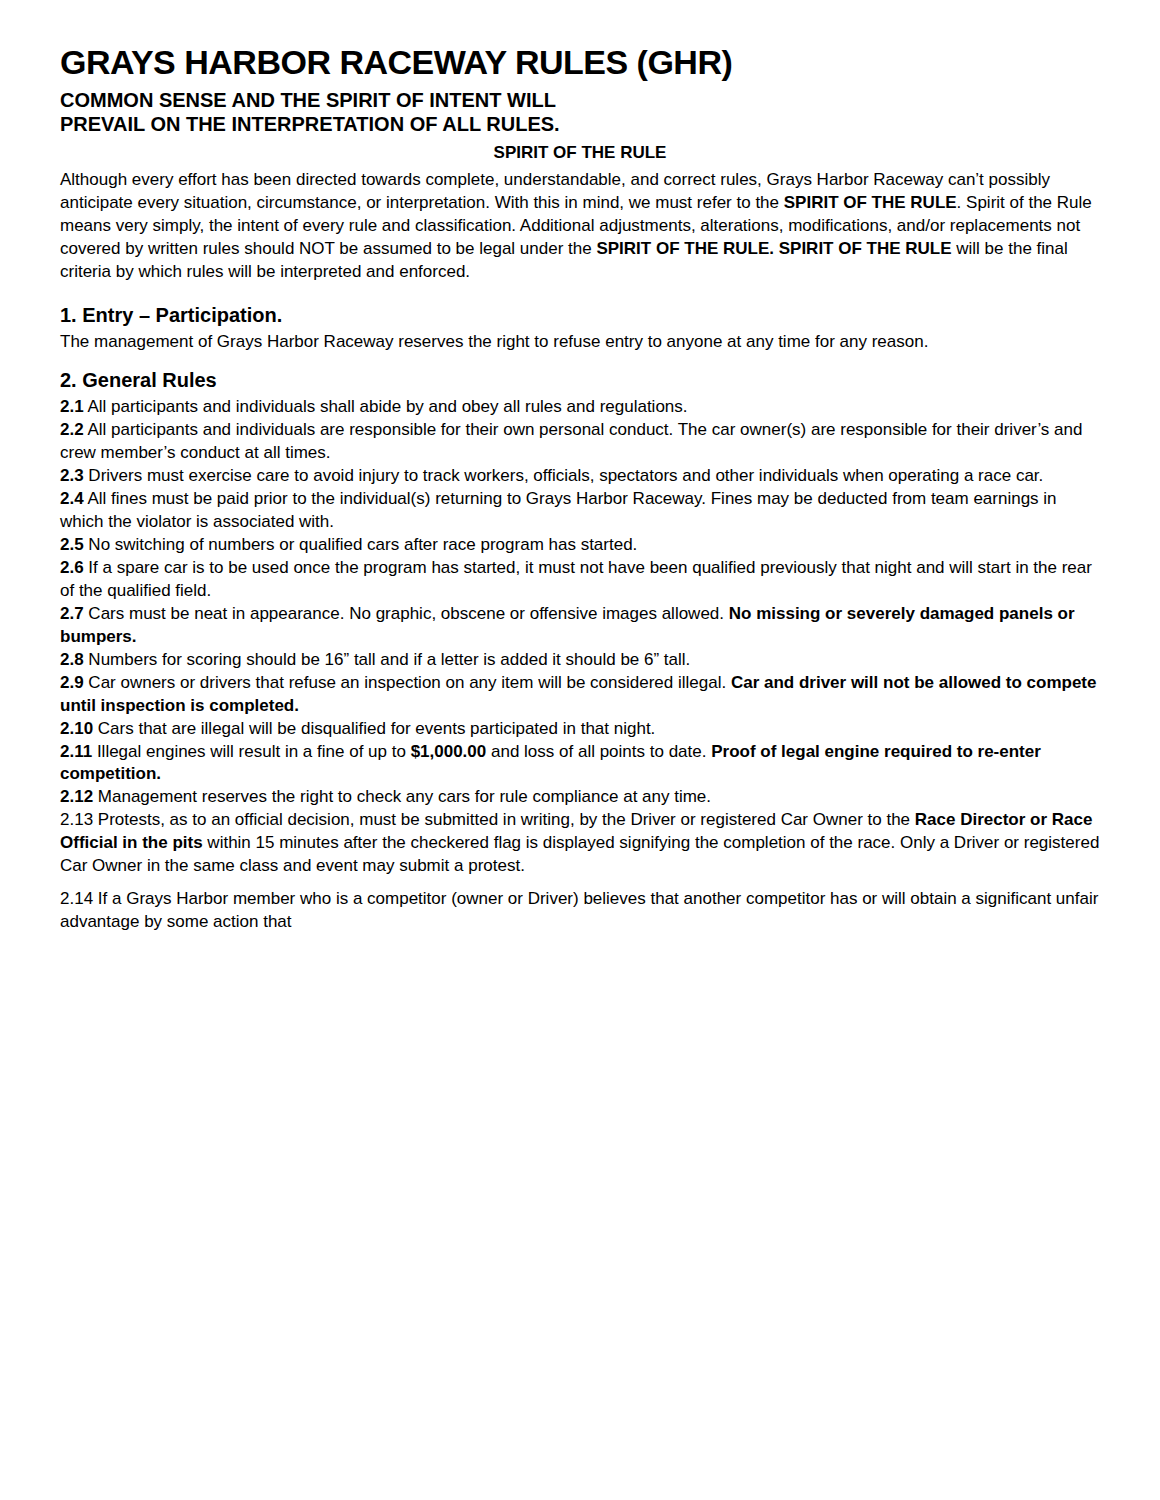GRAYS HARBOR RACEWAY RULES (GHR)
COMMON SENSE AND THE SPIRIT OF INTENT WILL
PREVAIL ON THE INTERPRETATION OF ALL RULES.
SPIRIT OF THE RULE
Although every effort has been directed towards complete, understandable, and correct rules, Grays Harbor Raceway can’t possibly anticipate every situation, circumstance, or interpretation. With this in mind, we must refer to the SPIRIT OF THE RULE. Spirit of the Rule means very simply, the intent of every rule and classification. Additional adjustments, alterations, modifications, and/or replacements not covered by written rules should NOT be assumed to be legal under the SPIRIT OF THE RULE. SPIRIT OF THE RULE will be the final criteria by which rules will be interpreted and enforced.
1. Entry – Participation.
The management of Grays Harbor Raceway reserves the right to refuse entry to anyone at any time for any reason.
2. General Rules
2.1 All participants and individuals shall abide by and obey all rules and regulations.
2.2 All participants and individuals are responsible for their own personal conduct. The car owner(s) are responsible for their driver’s and crew member’s conduct at all times.
2.3 Drivers must exercise care to avoid injury to track workers, officials, spectators and other individuals when operating a race car.
2.4 All fines must be paid prior to the individual(s) returning to Grays Harbor Raceway. Fines may be deducted from team earnings in which the violator is associated with.
2.5 No switching of numbers or qualified cars after race program has started.
2.6 If a spare car is to be used once the program has started, it must not have been qualified previously that night and will start in the rear of the qualified field.
2.7 Cars must be neat in appearance. No graphic, obscene or offensive images allowed. No missing or severely damaged panels or bumpers.
2.8 Numbers for scoring should be 16” tall and if a letter is added it should be 6” tall.
2.9 Car owners or drivers that refuse an inspection on any item will be considered illegal. Car and driver will not be allowed to compete until inspection is completed.
2.10 Cars that are illegal will be disqualified for events participated in that night.
2.11 Illegal engines will result in a fine of up to $1,000.00 and loss of all points to date. Proof of legal engine required to re-enter competition.
2.12 Management reserves the right to check any cars for rule compliance at any time.
2.13 Protests, as to an official decision, must be submitted in writing, by the Driver or registered Car Owner to the Race Director or Race Official in the pits within 15 minutes after the checkered flag is displayed signifying the completion of the race. Only a Driver or registered Car Owner in the same class and event may submit a protest.
2.14 If a Grays Harbor member who is a competitor (owner or Driver) believes that another competitor has or will obtain a significant unfair advantage by some action that